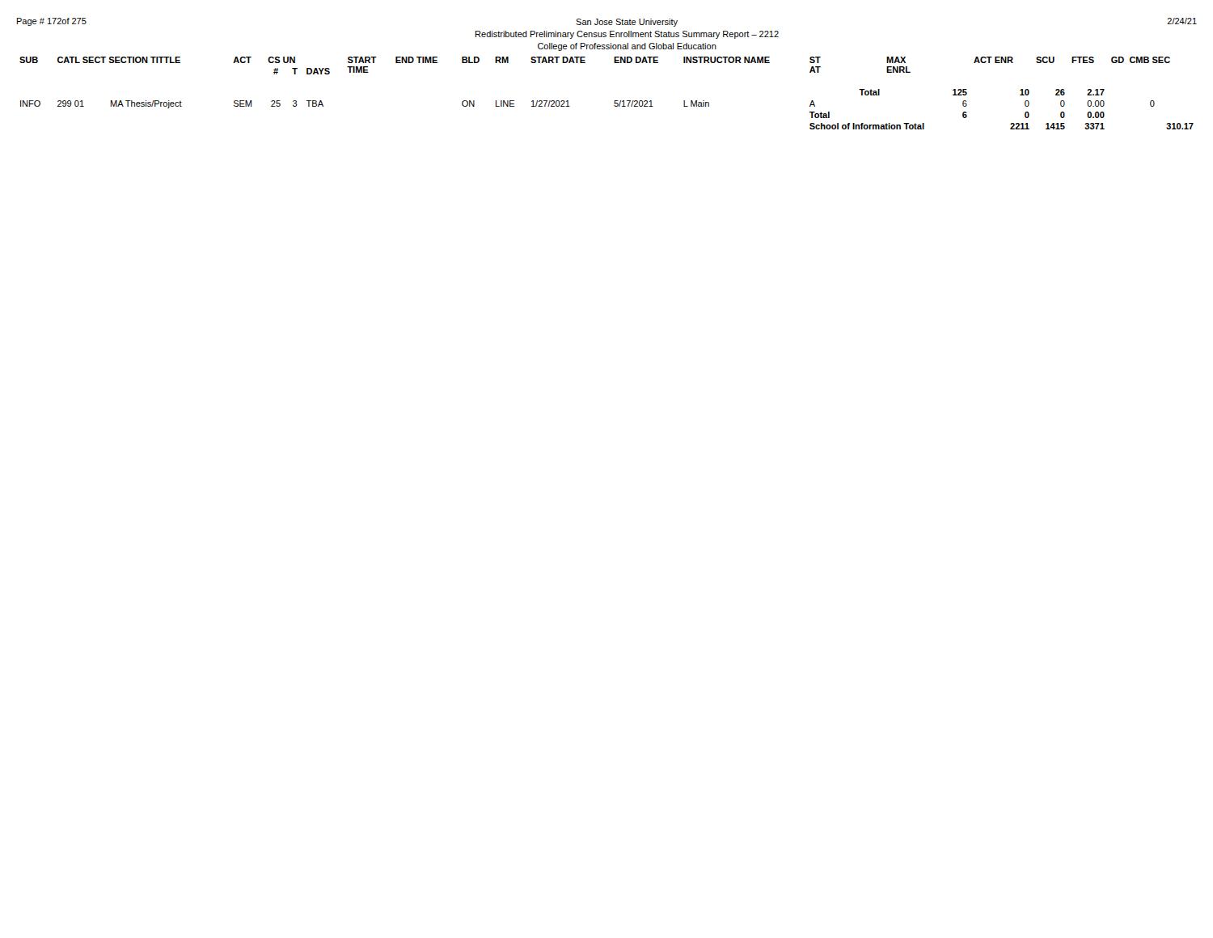Page # 172of 275
San Jose State University
Redistributed Preliminary Census Enrollment Status Summary Report – 2212
College of Professional and Global Education
2/24/21
| SUB | CATL SECT SECTION TITTLE | ACT | CS UN | START TIME | END TIME | BLD | RM | START DATE | END DATE | INSTRUCTOR NAME | ST AT | MAX ENRL | ACT ENR | SCU | FTES | GD CMB SEC |
| --- | --- | --- | --- | --- | --- | --- | --- | --- | --- | --- | --- | --- | --- | --- | --- | --- |
| # | T | DAYS |
| Total | 125 | 10 | 26 | 2.17 | |
| INFO | 299 01 | MA Thesis/Project | SEM | 25 | 3 | TBA | | | ON | LINE | 1/27/2021 | 5/17/2021 | L Main | A | 6 | 0 | 0 | 0.00 | 0 |
| | Total | 6 | 0 | 0 | 0.00 | |
| | School of Information Total | 2211 | 1415 | 3371 | 310.17 |